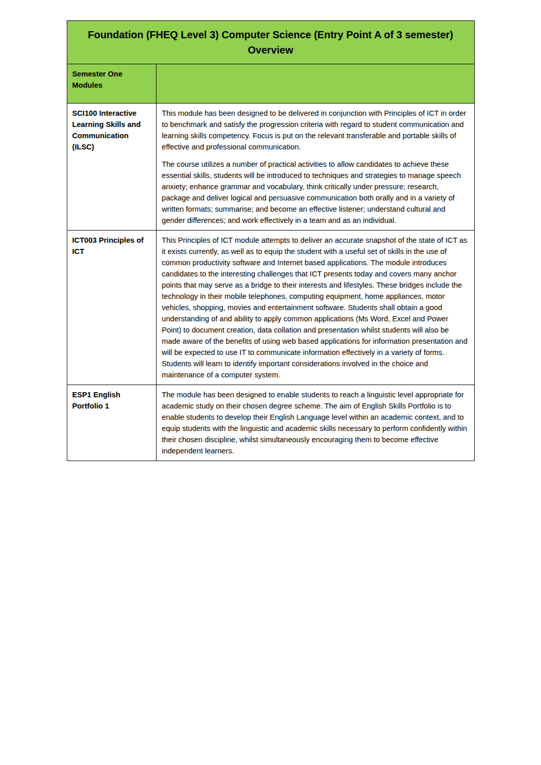| Foundation (FHEQ Level 3) Computer Science (Entry Point A of 3 semester) Overview |
| Semester One Modules | |
| SCI100 Interactive Learning Skills and Communication (ILSC) | This module has been designed to be delivered in conjunction with Principles of ICT in order to benchmark and satisfy the progression criteria with regard to student communication and learning skills competency. Focus is put on the relevant transferable and portable skills of effective and professional communication. The course utilizes a number of practical activities to allow candidates to achieve these essential skills, students will be introduced to techniques and strategies to manage speech anxiety; enhance grammar and vocabulary, think critically under pressure; research, package and deliver logical and persuasive communication both orally and in a variety of written formats; summarise; and become an effective listener; understand cultural and gender differences; and work effectively in a team and as an individual. |
| ICT003 Principles of ICT | This Principles of ICT module attempts to deliver an accurate snapshot of the state of ICT as it exists currently, as well as to equip the student with a useful set of skills in the use of common productivity software and Internet based applications. The module introduces candidates to the interesting challenges that ICT presents today and covers many anchor points that may serve as a bridge to their interests and lifestyles. These bridges include the technology in their mobile telephones, computing equipment, home appliances, motor vehicles, shopping, movies and entertainment software. Students shall obtain a good understanding of and ability to apply common applications (Ms Word, Excel and Power Point) to document creation, data collation and presentation whilst students will also be made aware of the benefits of using web based applications for information presentation and will be expected to use IT to communicate information effectively in a variety of forms. Students will learn to identify important considerations involved in the choice and maintenance of a computer system. |
| ESP1 English Portfolio 1 | The module has been designed to enable students to reach a linguistic level appropriate for academic study on their chosen degree scheme. The aim of English Skills Portfolio is to enable students to develop their English Language level within an academic context, and to equip students with the linguistic and academic skills necessary to perform confidently within their chosen discipline, whilst simultaneously encouraging them to become effective independent learners. |